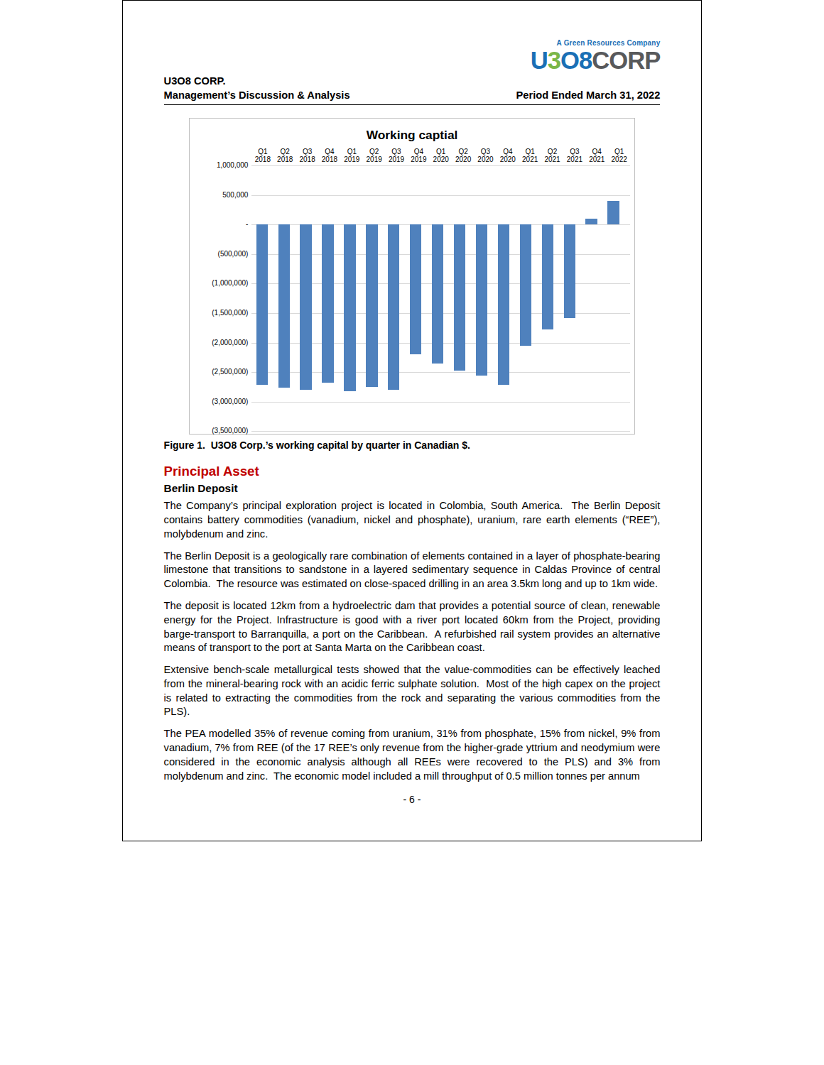A Green Resources Company
U 3 O8 CORP
U3O8 CORP.
Management’s Discussion & Analysis
Period Ended March 31, 2022
Working captial
| | Q1 2018 | Q2 2018 | Q3 2018 | Q4 2018 | Q1 2019 | Q2 2019 | Q3 2019 | Q4 2019 | Q1 2020 | Q2 2020 | Q3 2020 | Q4 2020 | Q1 2021 | Q2 2021 | Q3 2021 | Q4 2021 | Q1 2022 |
1,000,000
500,000
-
(500,000)
(1,000,000)
(1,500,000)
(2,000,000)
(2,500,000)
(3,000,000)
(3,500,000)
Figure 1. U3O8 Corp.’s working capital by quarter in Canadian $.
Principal Asset
Berlin Deposit
The Company’s principal exploration project is located in Colombia, South America. The Berlin Deposit contains battery commodities (vanadium, nickel and phosphate), uranium, rare earth elements (“REE”), molybdenum and zinc.
The Berlin Deposit is a geologically rare combination of elements contained in a layer of phosphate-bearing limestone that transitions to sandstone in a layered sedimentary sequence in Caldas Province of central Colombia. The resource was estimated on close-spaced drilling in an area 3.5km long and up to 1km wide.
The deposit is located 12km from a hydroelectric dam that provides a potential source of clean, renewable energy for the Project. Infrastructure is good with a river port located 60km from the Project, providing barge-transport to Barranquilla, a port on the Caribbean. A refurbished rail system provides an alternative means of transport to the port at Santa Marta on the Caribbean coast.
Extensive bench-scale metallurgical tests showed that the value-commodities can be effectively leached from the mineral-bearing rock with an acidic ferric sulphate solution. Most of the high capex on the project is related to extracting the commodities from the rock and separating the various commodities from the PLS).
The PEA modelled 35% of revenue coming from uranium, 31% from phosphate, 15% from nickel, 9% from vanadium, 7% from REE (of the 17 REE’s only revenue from the higher-grade yttrium and neodymium were considered in the economic analysis although all REEs were recovered to the PLS) and 3% from molybdenum and zinc. The economic model included a mill throughput of 0.5 million tonnes per annum
- 6 -